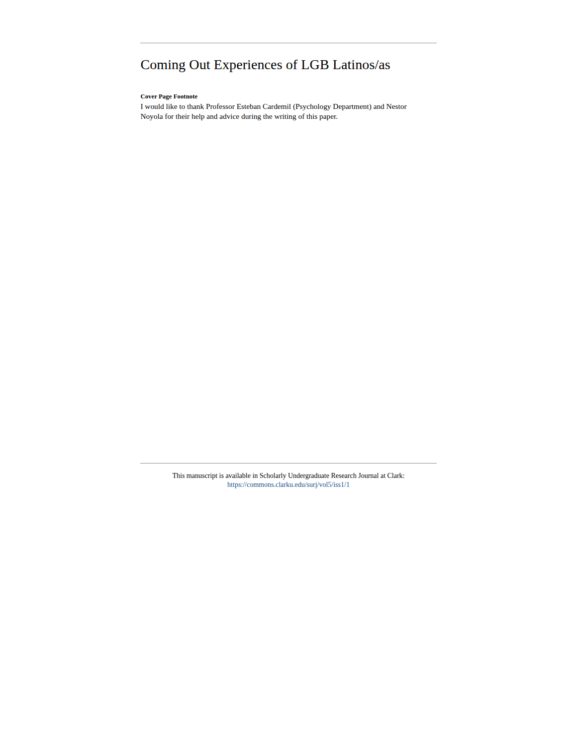Coming Out Experiences of LGB Latinos/as
Cover Page Footnote
I would like to thank Professor Esteban Cardemil (Psychology Department) and Nestor Noyola for their help and advice during the writing of this paper.
This manuscript is available in Scholarly Undergraduate Research Journal at Clark: https://commons.clarku.edu/surj/vol5/iss1/1